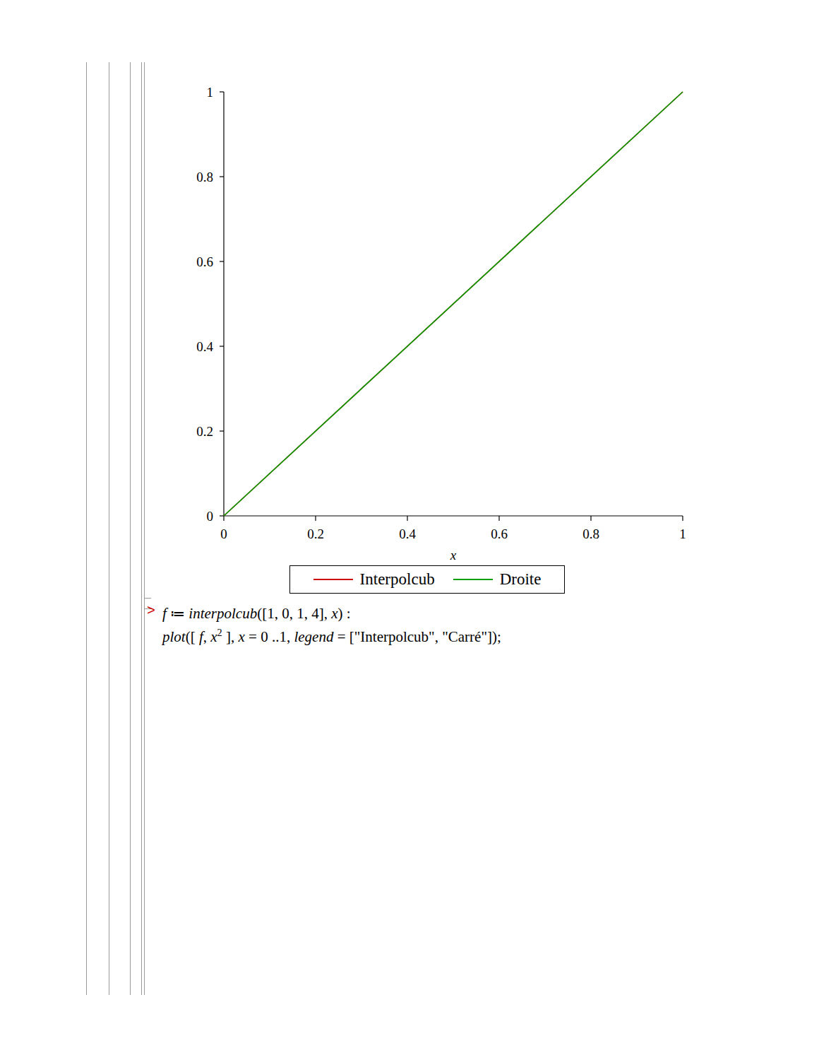Plot geometry: x: 0 -> 75 px, 1 -> 725 px y: 0 -> 630 px, 1 -> 30 px 0 0.2 0.4 0.6 0.8 1 0 0.2 0.4 0.6 0.8 1 x
Interpolcub Droite
>
f ≔ interpolcub([1, 0, 1, 4], x) :
plot([ f, x2 ], x = 0 .. 1, legend = ["Interpolcub", "Carré"]);